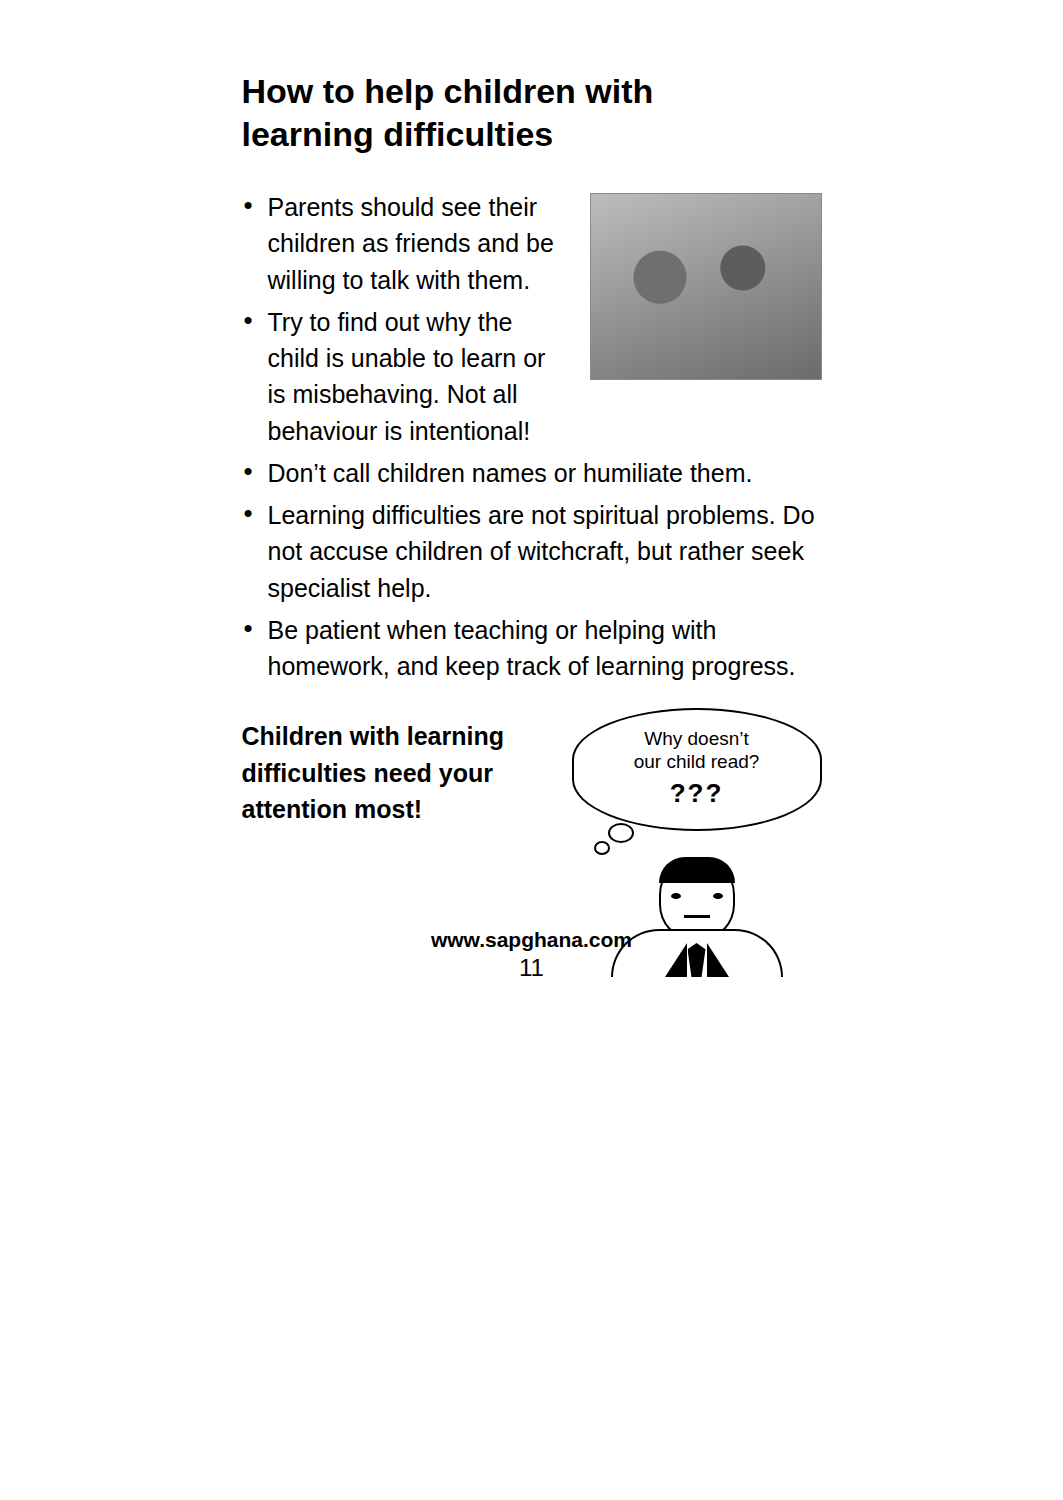How to help children with
learning difficulties
Parents should see their children as friends and be willing to talk with them.
Try to find out why the child is unable to learn or is misbehaving. Not all behaviour is intentional!
Don’t call children names or humiliate them.
Learning difficulties are not spiritual problems. Do not accuse children of witchcraft, but rather seek specialist help.
Be patient when teaching or helping with homework, and keep track of learning progress.
Why doesn’t
our child read? ???
Children with learning difficulties need your attention most!
www.sapghana.com
11